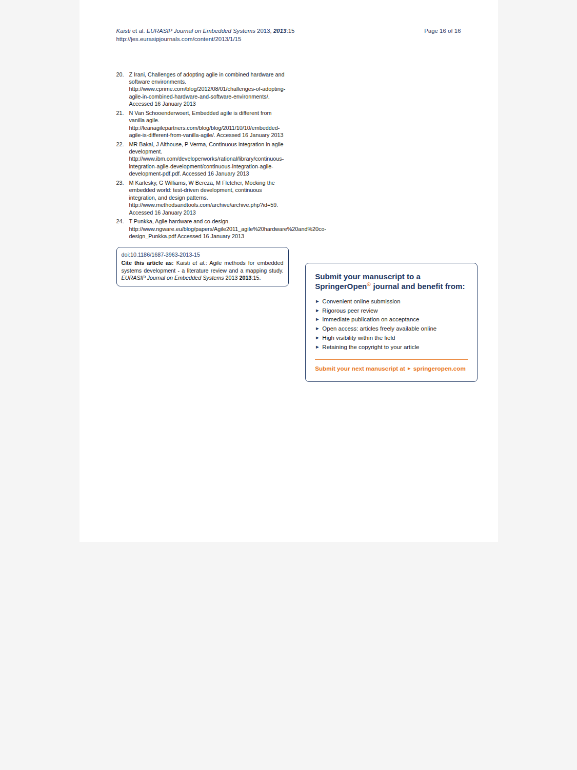Kaisti et al. EURASIP Journal on Embedded Systems 2013, 2013:15
http://jes.eurasipjournals.com/content/2013/1/15
Page 16 of 16
20. Z Irani, Challenges of adopting agile in combined hardware and software environments. http://www.cprime.com/blog/2012/08/01/challenges-of-adopting-agile-in-combined-hardware-and-software-environments/. Accessed 16 January 2013
21. N Van Schooenderwoert, Embedded agile is different from vanilla agile. http://leanagilepartners.com/blog/blog/2011/10/10/embedded-agile-is-different-from-vanilla-agile/. Accessed 16 January 2013
22. MR Bakal, J Althouse, P Verma, Continuous integration in agile development. http://www.ibm.com/developerworks/rational/library/continuous-integration-agile-development/continuous-integration-agile-development-pdf.pdf. Accessed 16 January 2013
23. M Karlesky, G Williams, W Bereza, M Fletcher, Mocking the embedded world: test-driven development, continuous integration, and design patterns. http://www.methodsandtools.com/archive/archive.php?id=59. Accessed 16 January 2013
24. T Punkka, Agile hardware and co-design. http://www.ngware.eu/blog/papers/Agile2011_agile%20hardware%20and%20co-design_Punkka.pdf Accessed 16 January 2013
doi:10.1186/1687-3963-2013-15
Cite this article as: Kaisti et al.: Agile methods for embedded systems development - a literature review and a mapping study. EURASIP Journal on Embedded Systems 2013 2013:15.
Submit your manuscript to a SpringerOpen☉ journal and benefit from:
Convenient online submission
Rigorous peer review
Immediate publication on acceptance
Open access: articles freely available online
High visibility within the field
Retaining the copyright to your article
Submit your next manuscript at ► springeropen.com